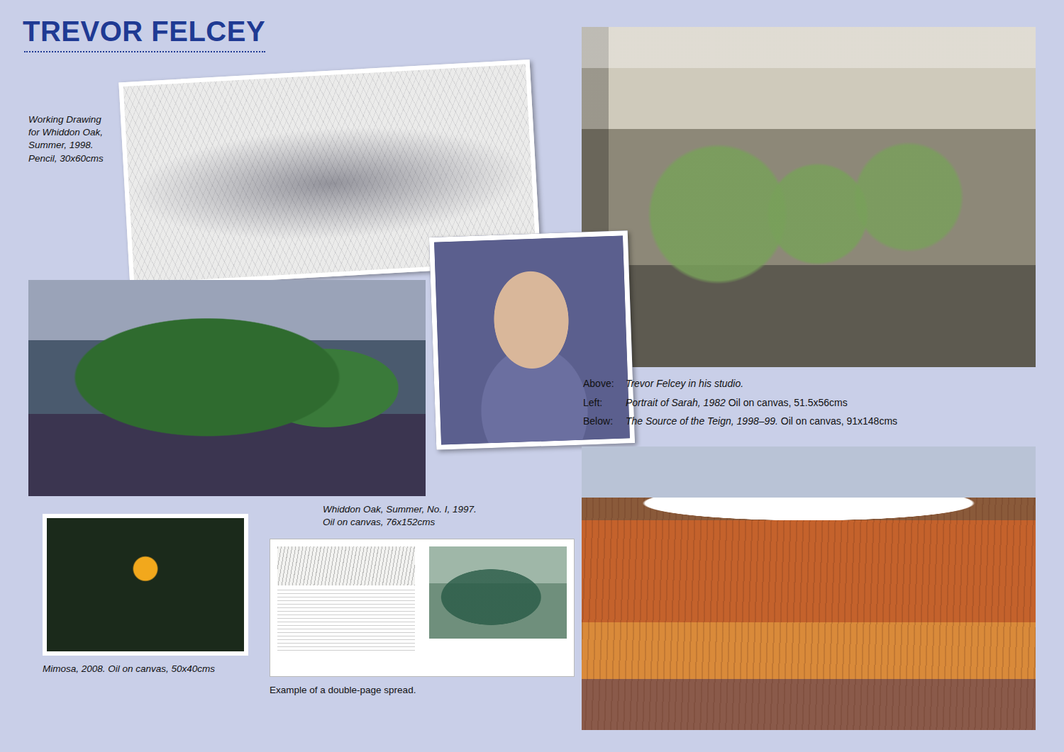TREVOR FELCEY
Working Drawing
for Whiddon Oak,
Summer, 1998.
Pencil, 30x60cms
Whiddon Oak, Summer, No. I, 1997.
Oil on canvas, 76x152cms
Mimosa, 2008. Oil on canvas, 50x40cms
Example of a double-page spread.
Above: Trevor Felcey in his studio.
Left: Portrait of Sarah, 1982 Oil on canvas, 51.5x56cms
Below: The Source of the Teign, 1998–99. Oil on canvas, 91x148cms